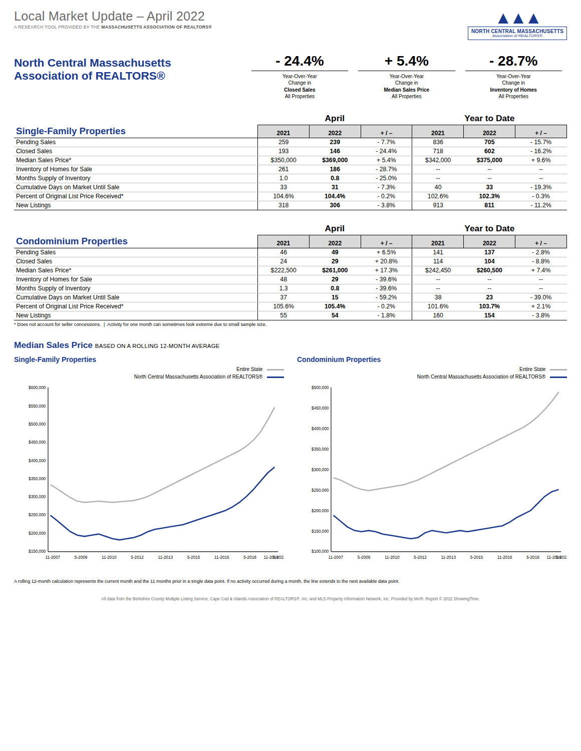Local Market Update – April 2022
A RESEARCH TOOL PROVIDED BY THE MASSACHUSETTS ASSOCIATION OF REALTORS®
▲▲▲
NORTH CENTRAL MASSACHUSETTS
Association of REALTORS®
North Central Massachusetts
Association of REALTORS®
- 24.4%
Year-Over-Year
Change in
Closed Sales
All Properties
+ 5.4%
Year-Over-Year
Change in
Median Sales Price
All Properties
- 28.7%
Year-Over-Year
Change in
Inventory of Homes
All Properties
April
Year to Date
| Single-Family Properties | 2021 | 2022 | + / – | 2021 | 2022 | + / – |
| --- | --- | --- | --- | --- | --- | --- |
| Pending Sales | 259 | 239 | - 7.7% | 836 | 705 | - 15.7% |
| Closed Sales | 193 | 146 | - 24.4% | 718 | 602 | - 16.2% |
| Median Sales Price* | $350,000 | $369,000 | + 5.4% | $342,000 | $375,000 | + 9.6% |
| Inventory of Homes for Sale | 261 | 186 | - 28.7% | -- | -- | -- |
| Months Supply of Inventory | 1.0 | 0.8 | - 25.0% | -- | -- | -- |
| Cumulative Days on Market Until Sale | 33 | 31 | - 7.3% | 40 | 33 | - 19.3% |
| Percent of Original List Price Received* | 104.6% | 104.4% | - 0.2% | 102.6% | 102.3% | - 0.3% |
| New Listings | 318 | 306 | - 3.8% | 913 | 811 | - 11.2% |
April
Year to Date
| Condominium Properties | 2021 | 2022 | + / – | 2021 | 2022 | + / – |
| --- | --- | --- | --- | --- | --- | --- |
| Pending Sales | 46 | 49 | + 6.5% | 141 | 137 | - 2.8% |
| Closed Sales | 24 | 29 | + 20.8% | 114 | 104 | - 8.8% |
| Median Sales Price* | $222,500 | $261,000 | + 17.3% | $242,450 | $260,500 | + 7.4% |
| Inventory of Homes for Sale | 48 | 29 | - 39.6% | -- | -- | -- |
| Months Supply of Inventory | 1.3 | 0.8 | - 39.6% | -- | -- | -- |
| Cumulative Days on Market Until Sale | 37 | 15 | - 59.2% | 38 | 23 | - 39.0% |
| Percent of Original List Price Received* | 105.6% | 105.4% | - 0.2% | 101.6% | 103.7% | + 2.1% |
| New Listings | 55 | 54 | - 1.8% | 160 | 154 | - 3.8% |
* Does not account for seller concessions. | Activity for one month can sometimes look extreme due to small sample size.
Median Sales Price BASED ON A ROLLING 12-MONTH AVERAGE
Single-Family Properties
Entire State
North Central Massachusetts Association of REALTORS®
$600,000 $550,000 $500,000 $450,000 $400,000 $350,000 $300,000 $250,000 $200,000 $150,000 11-2007 5-2009 11-2010 5-2012 11-2013 5-2015 11-2016 5-2018 11-2019 5-2021
Condominium Properties
Entire State
North Central Massachusetts Association of REALTORS®
$500,000 $450,000 $400,000 $350,000 $300,000 $250,000 $200,000 $150,000 $100,000 11-2007 5-2009 11-2010 5-2012 11-2013 5-2015 11-2016 5-2018 11-2019 5-2021
A rolling 12-month calculation represents the current month and the 11 months prior in a single data point. If no activity occurred during a month, the line extends to the next available data point.
All data from the Berkshire County Multiple Listing Service, Cape Cod & Islands Association of REALTORS®, Inc. and MLS Property Information Network, Inc. Provided by MAR. Report © 2022 ShowingTime.